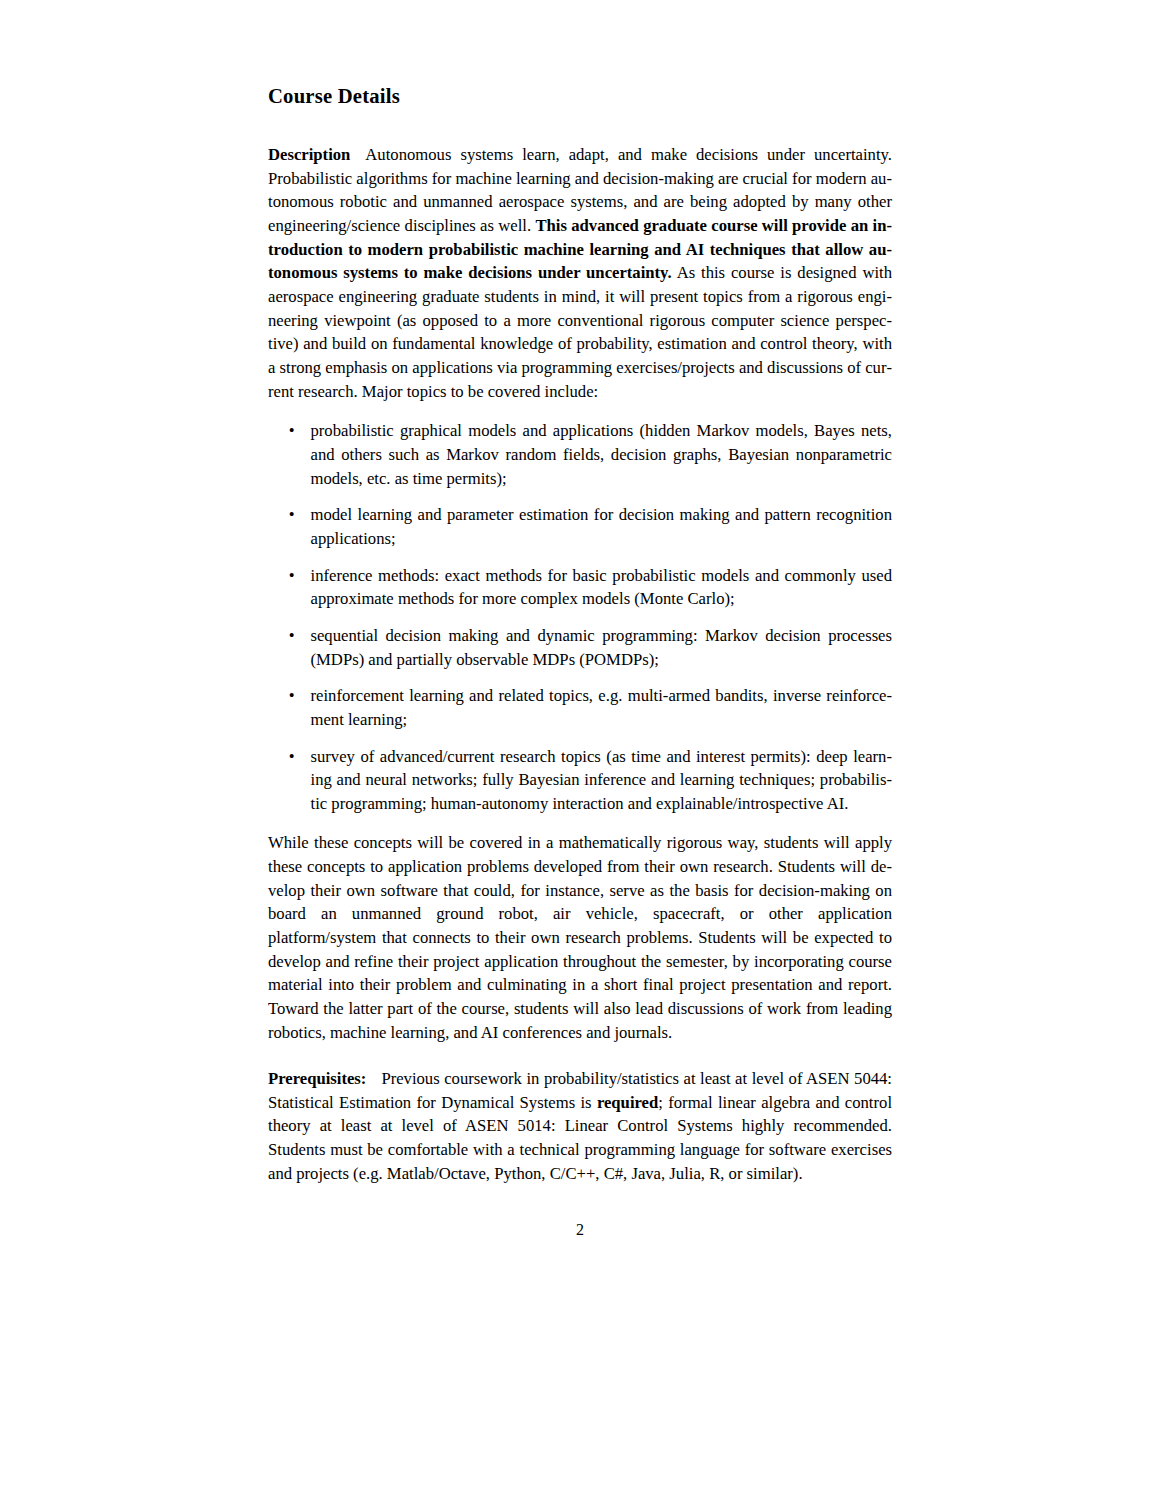Course Details
Description Autonomous systems learn, adapt, and make decisions under uncertainty. Probabilistic algorithms for machine learning and decision-making are crucial for modern autonomous robotic and unmanned aerospace systems, and are being adopted by many other engineering/science disciplines as well. This advanced graduate course will provide an introduction to modern probabilistic machine learning and AI techniques that allow autonomous systems to make decisions under uncertainty. As this course is designed with aerospace engineering graduate students in mind, it will present topics from a rigorous engineering viewpoint (as opposed to a more conventional rigorous computer science perspective) and build on fundamental knowledge of probability, estimation and control theory, with a strong emphasis on applications via programming exercises/projects and discussions of current research. Major topics to be covered include:
probabilistic graphical models and applications (hidden Markov models, Bayes nets, and others such as Markov random fields, decision graphs, Bayesian nonparametric models, etc. as time permits);
model learning and parameter estimation for decision making and pattern recognition applications;
inference methods: exact methods for basic probabilistic models and commonly used approximate methods for more complex models (Monte Carlo);
sequential decision making and dynamic programming: Markov decision processes (MDPs) and partially observable MDPs (POMDPs);
reinforcement learning and related topics, e.g. multi-armed bandits, inverse reinforcement learning;
survey of advanced/current research topics (as time and interest permits): deep learning and neural networks; fully Bayesian inference and learning techniques; probabilistic programming; human-autonomy interaction and explainable/introspective AI.
While these concepts will be covered in a mathematically rigorous way, students will apply these concepts to application problems developed from their own research. Students will develop their own software that could, for instance, serve as the basis for decision-making on board an unmanned ground robot, air vehicle, spacecraft, or other application platform/system that connects to their own research problems. Students will be expected to develop and refine their project application throughout the semester, by incorporating course material into their problem and culminating in a short final project presentation and report. Toward the latter part of the course, students will also lead discussions of work from leading robotics, machine learning, and AI conferences and journals.
Prerequisites: Previous coursework in probability/statistics at least at level of ASEN 5044: Statistical Estimation for Dynamical Systems is required; formal linear algebra and control theory at least at level of ASEN 5014: Linear Control Systems highly recommended. Students must be comfortable with a technical programming language for software exercises and projects (e.g. Matlab/Octave, Python, C/C++, C#, Java, Julia, R, or similar).
2